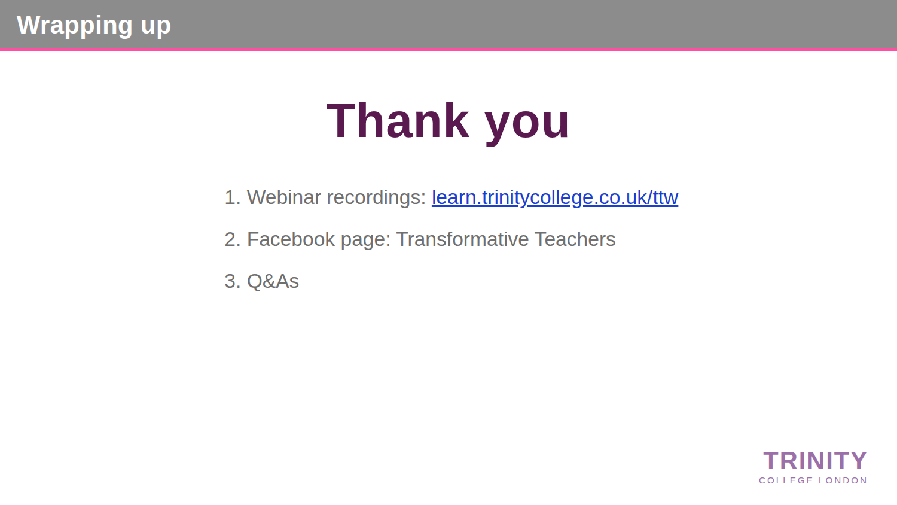Wrapping up
Thank you
Webinar recordings: learn.trinitycollege.co.uk/ttw
Facebook page: Transformative Teachers
Q&As
TRINITY
COLLEGE LONDON